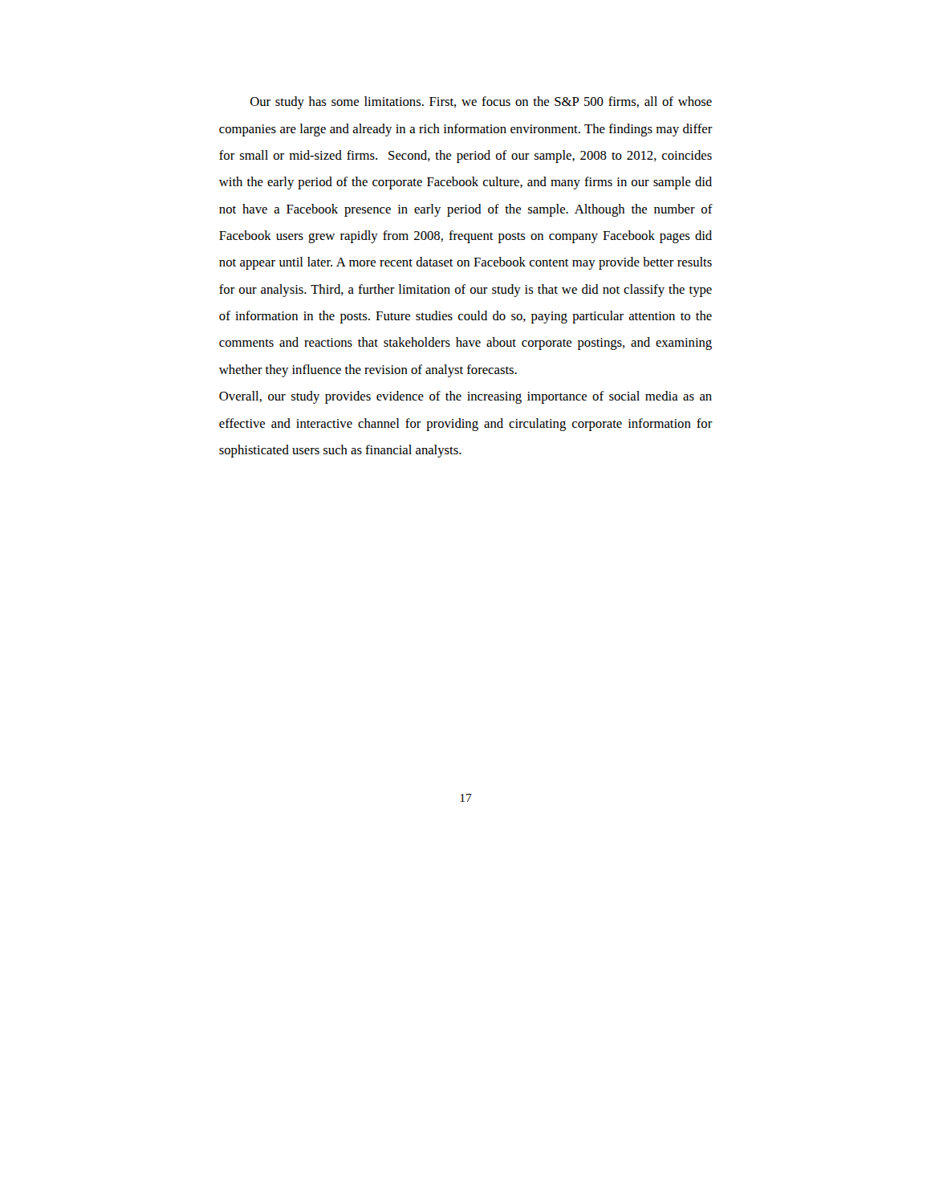Our study has some limitations. First, we focus on the S&P 500 firms, all of whose companies are large and already in a rich information environment. The findings may differ for small or mid-sized firms. Second, the period of our sample, 2008 to 2012, coincides with the early period of the corporate Facebook culture, and many firms in our sample did not have a Facebook presence in early period of the sample. Although the number of Facebook users grew rapidly from 2008, frequent posts on company Facebook pages did not appear until later. A more recent dataset on Facebook content may provide better results for our analysis. Third, a further limitation of our study is that we did not classify the type of information in the posts. Future studies could do so, paying particular attention to the comments and reactions that stakeholders have about corporate postings, and examining whether they influence the revision of analyst forecasts.
Overall, our study provides evidence of the increasing importance of social media as an effective and interactive channel for providing and circulating corporate information for sophisticated users such as financial analysts.
17